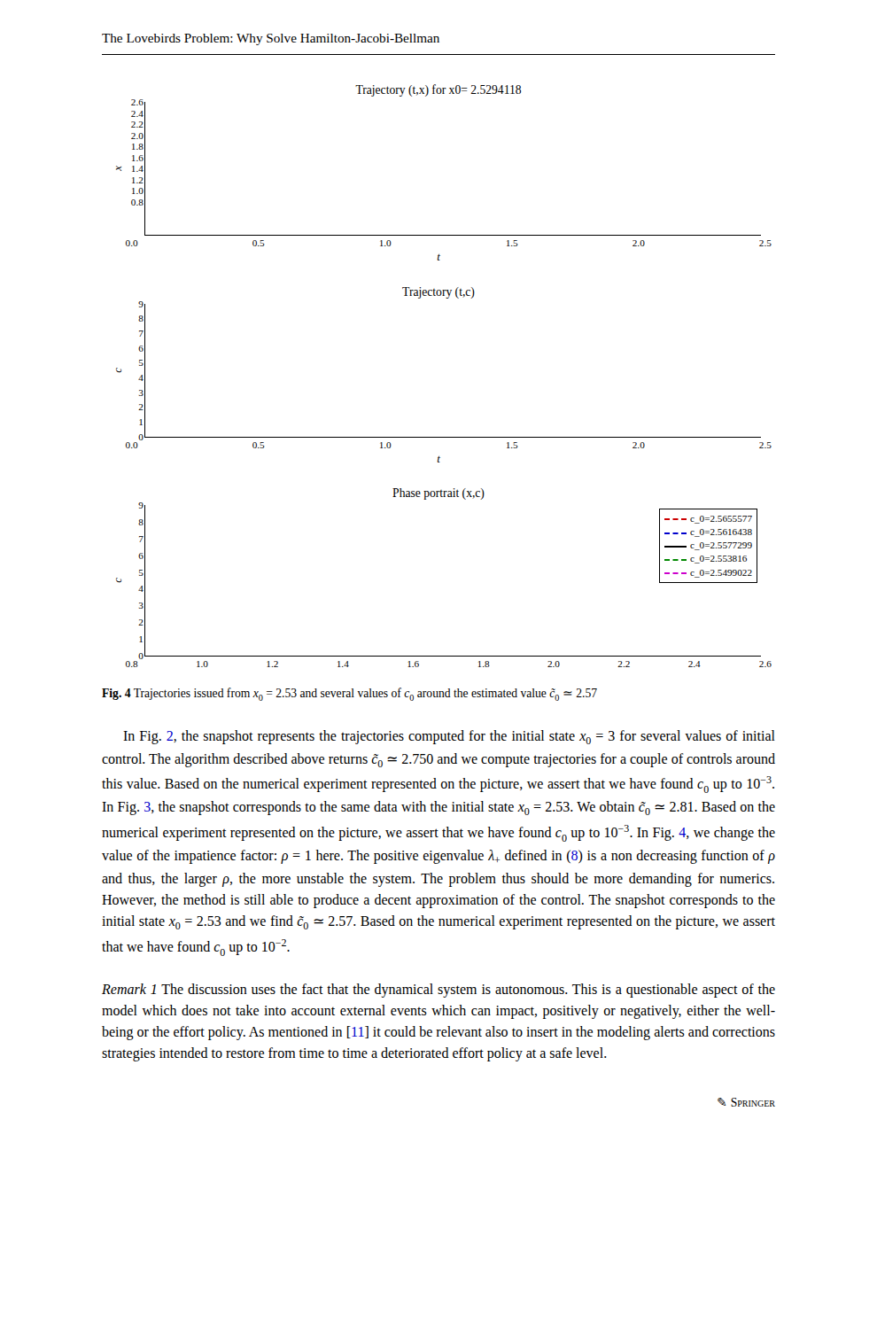The Lovebirds Problem: Why Solve Hamilton-Jacobi-Bellman
Trajectory (t,x) for x0= 2.5294118
x
2.6 2.4 2.2 2.0 1.8 1.6 1.4 1.2 1.0 0.8
0.0 0.5 1.0 1.5 2.0 2.5
t
Trajectory (t,c)
c
9 8 7 6 5 4 3 2 1 0
0.0 0.5 1.0 1.5 2.0 2.5
t
Phase portrait (x,c)
c
9 8 7 6 5 4 3 2 1 0
c_0=2.5655577
c_0=2.5616438
c_0=2.5577299
c_0=2.553816
c_0=2.5499022
0.8 1.0 1.2 1.4 1.6 1.8 2.0 2.2 2.4 2.6
Fig. 4 Trajectories issued from x0 = 2.53 and several values of c0 around the estimated value c̃0 ≃ 2.57
In Fig. 2, the snapshot represents the trajectories computed for the initial state x0 = 3 for several values of initial control. The algorithm described above returns c̃0 ≃ 2.750 and we compute trajectories for a couple of controls around this value. Based on the numerical experiment represented on the picture, we assert that we have found c0 up to 10−3. In Fig. 3, the snapshot corresponds to the same data with the initial state x0 = 2.53. We obtain c̃0 ≃ 2.81. Based on the numerical experiment represented on the picture, we assert that we have found c0 up to 10−3. In Fig. 4, we change the value of the impatience factor: ρ = 1 here. The positive eigenvalue λ+ defined in (8) is a non decreasing function of ρ and thus, the larger ρ, the more unstable the system. The problem thus should be more demanding for numerics. However, the method is still able to produce a decent approximation of the control. The snapshot corresponds to the initial state x0 = 2.53 and we find c̃0 ≃ 2.57. Based on the numerical experiment represented on the picture, we assert that we have found c0 up to 10−2.
Remark 1 The discussion uses the fact that the dynamical system is autonomous. This is a questionable aspect of the model which does not take into account external events which can impact, positively or negatively, either the well-being or the effort policy. As mentioned in [11] it could be relevant also to insert in the modeling alerts and corrections strategies intended to restore from time to time a deteriorated effort policy at a safe level.
✎ Springer